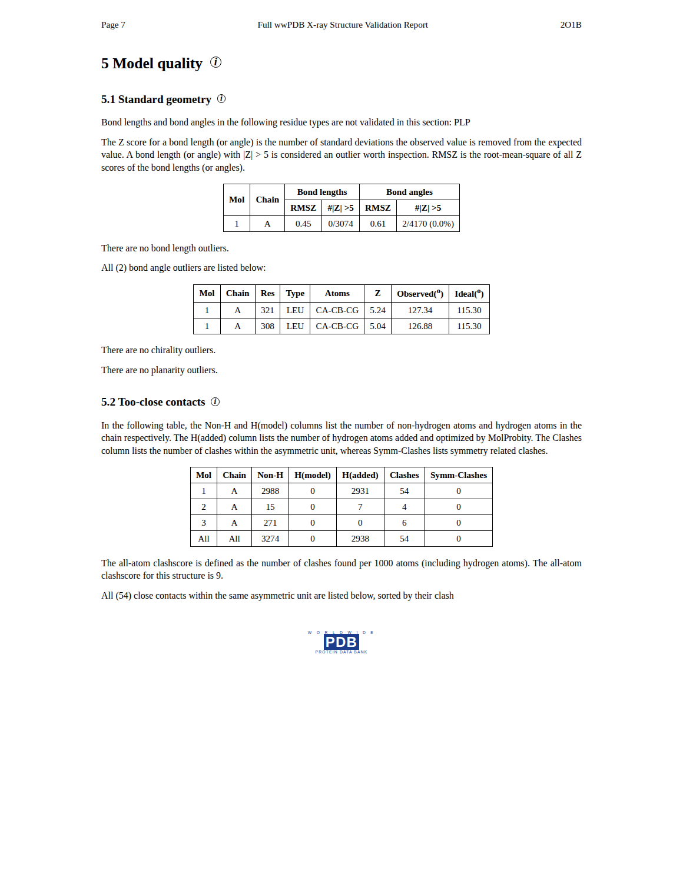Page 7
Full wwPDB X-ray Structure Validation Report
2O1B
5 Model quality i
5.1 Standard geometry i
Bond lengths and bond angles in the following residue types are not validated in this section: PLP
The Z score for a bond length (or angle) is the number of standard deviations the observed value is removed from the expected value. A bond length (or angle) with |Z| > 5 is considered an outlier worth inspection. RMSZ is the root-mean-square of all Z scores of the bond lengths (or angles).
| Mol | Chain | Bond lengths | Bond angles |
| --- | --- | --- | --- |
| RMSZ | #/Z/ >5 | RMSZ | #/Z/ >5 |
| 1 | A | 0.45 | 0/3074 | 0.61 | 2/4170 (0.0%) |
There are no bond length outliers.
All (2) bond angle outliers are listed below:
| Mol | Chain | Res | Type | Atoms | Z | Observed( o ) | Ideal( o ) |
| --- | --- | --- | --- | --- | --- | --- | --- |
| 1 | A | 321 | LEU | CA-CB-CG | 5.24 | 127.34 | 115.30 |
| 1 | A | 308 | LEU | CA-CB-CG | 5.04 | 126.88 | 115.30 |
There are no chirality outliers.
There are no planarity outliers.
5.2 Too-close contacts i
In the following table, the Non-H and H(model) columns list the number of non-hydrogen atoms and hydrogen atoms in the chain respectively. The H(added) column lists the number of hydrogen atoms added and optimized by MolProbity. The Clashes column lists the number of clashes within the asymmetric unit, whereas Symm-Clashes lists symmetry related clashes.
| Mol | Chain | Non-H | H(model) | H(added) | Clashes | Symm-Clashes |
| --- | --- | --- | --- | --- | --- | --- |
| 1 | A | 2988 | 0 | 2931 | 54 | 0 |
| 2 | A | 15 | 0 | 7 | 4 | 0 |
| 3 | A | 271 | 0 | 0 | 6 | 0 |
| All | All | 3274 | 0 | 2938 | 54 | 0 |
The all-atom clashscore is defined as the number of clashes found per 1000 atoms (including hydrogen atoms). The all-atom clashscore for this structure is 9.
All (54) close contacts within the same asymmetric unit are listed below, sorted by their clash
W O R L D W I D E
PDB
PROTEIN DATA BANK